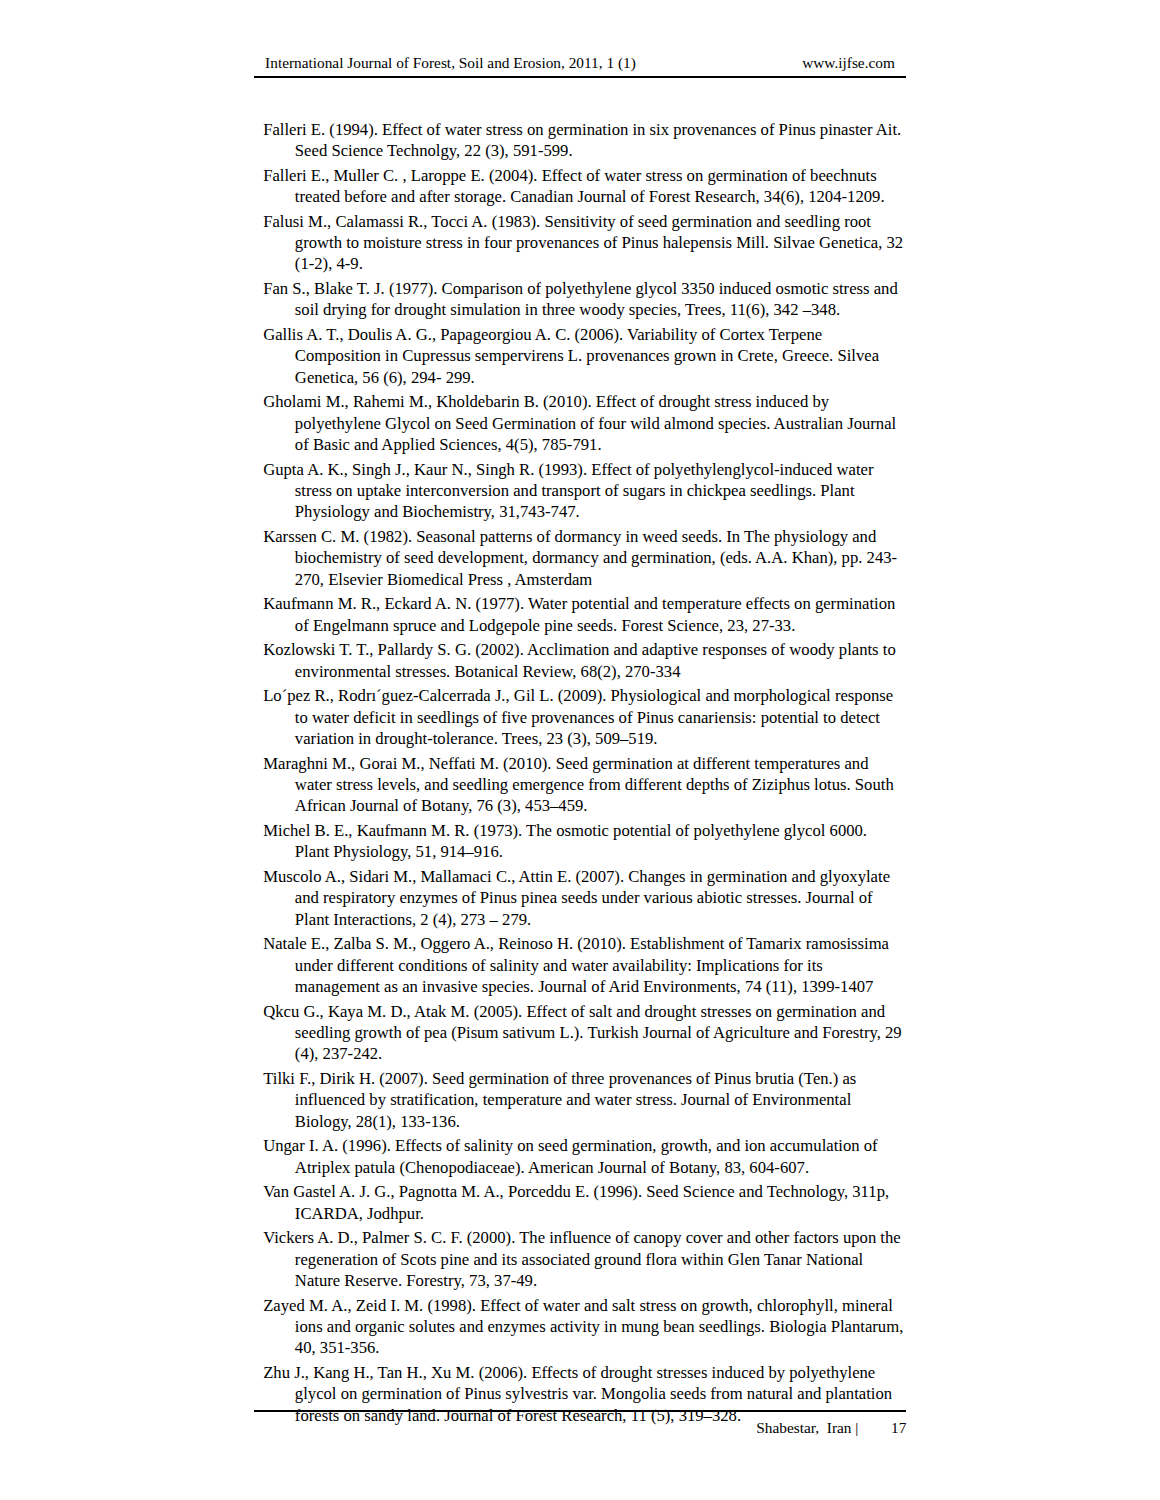International Journal of Forest, Soil and Erosion, 2011, 1 (1) www.ijfse.com
Falleri E. (1994). Effect of water stress on germination in six provenances of Pinus pinaster Ait. Seed Science Technolgy, 22 (3), 591-599.
Falleri E., Muller C. , Laroppe E. (2004). Effect of water stress on germination of beechnuts treated before and after storage. Canadian Journal of Forest Research, 34(6), 1204-1209.
Falusi M., Calamassi R., Tocci A. (1983). Sensitivity of seed germination and seedling root growth to moisture stress in four provenances of Pinus halepensis Mill. Silvae Genetica, 32 (1-2), 4-9.
Fan S., Blake T. J. (1977). Comparison of polyethylene glycol 3350 induced osmotic stress and soil drying for drought simulation in three woody species, Trees, 11(6), 342 –348.
Gallis A. T., Doulis A. G., Papageorgiou A. C. (2006). Variability of Cortex Terpene Composition in Cupressus sempervirens L. provenances grown in Crete, Greece. Silvea Genetica, 56 (6), 294- 299.
Gholami M., Rahemi M., Kholdebarin B. (2010). Effect of drought stress induced by polyethylene Glycol on Seed Germination of four wild almond species. Australian Journal of Basic and Applied Sciences, 4(5), 785-791.
Gupta A. K., Singh J., Kaur N., Singh R. (1993). Effect of polyethylenglycol-induced water stress on uptake interconversion and transport of sugars in chickpea seedlings. Plant Physiology and Biochemistry, 31,743-747.
Karssen C. M. (1982). Seasonal patterns of dormancy in weed seeds. In The physiology and biochemistry of seed development, dormancy and germination, (eds. A.A. Khan), pp. 243-270, Elsevier Biomedical Press , Amsterdam
Kaufmann M. R., Eckard A. N. (1977). Water potential and temperature effects on germination of Engelmann spruce and Lodgepole pine seeds. Forest Science, 23, 27-33.
Kozlowski T. T., Pallardy S. G. (2002). Acclimation and adaptive responses of woody plants to environmental stresses. Botanical Review, 68(2), 270-334
Lo´pez R., Rodrı´guez-Calcerrada J., Gil L. (2009). Physiological and morphological response to water deficit in seedlings of five provenances of Pinus canariensis: potential to detect variation in drought-tolerance. Trees, 23 (3), 509–519.
Maraghni M., Gorai M., Neffati M. (2010). Seed germination at different temperatures and water stress levels, and seedling emergence from different depths of Ziziphus lotus. South African Journal of Botany, 76 (3), 453–459.
Michel B. E., Kaufmann M. R. (1973). The osmotic potential of polyethylene glycol 6000. Plant Physiology, 51, 914–916.
Muscolo A., Sidari M., Mallamaci C., Attin E. (2007). Changes in germination and glyoxylate and respiratory enzymes of Pinus pinea seeds under various abiotic stresses. Journal of Plant Interactions, 2 (4), 273 – 279.
Natale E., Zalba S. M., Oggero A., Reinoso H. (2010). Establishment of Tamarix ramosissima under different conditions of salinity and water availability: Implications for its management as an invasive species. Journal of Arid Environments, 74 (11), 1399-1407
Qkcu G., Kaya M. D., Atak M. (2005). Effect of salt and drought stresses on germination and seedling growth of pea (Pisum sativum L.). Turkish Journal of Agriculture and Forestry, 29 (4), 237-242.
Tilki F., Dirik H. (2007). Seed germination of three provenances of Pinus brutia (Ten.) as influenced by stratification, temperature and water stress. Journal of Environmental Biology, 28(1), 133-136.
Ungar I. A. (1996). Effects of salinity on seed germination, growth, and ion accumulation of Atriplex patula (Chenopodiaceae). American Journal of Botany, 83, 604-607.
Van Gastel A. J. G., Pagnotta M. A., Porceddu E. (1996). Seed Science and Technology, 311p, ICARDA, Jodhpur.
Vickers A. D., Palmer S. C. F. (2000). The influence of canopy cover and other factors upon the regeneration of Scots pine and its associated ground flora within Glen Tanar National Nature Reserve. Forestry, 73, 37-49.
Zayed M. A., Zeid I. M. (1998). Effect of water and salt stress on growth, chlorophyll, mineral ions and organic solutes and enzymes activity in mung bean seedlings. Biologia Plantarum, 40, 351-356.
Zhu J., Kang H., Tan H., Xu M. (2006). Effects of drought stresses induced by polyethylene glycol on germination of Pinus sylvestris var. Mongolia seeds from natural and plantation forests on sandy land. Journal of Forest Research, 11 (5), 319–328.
Shabestar, Iran |17